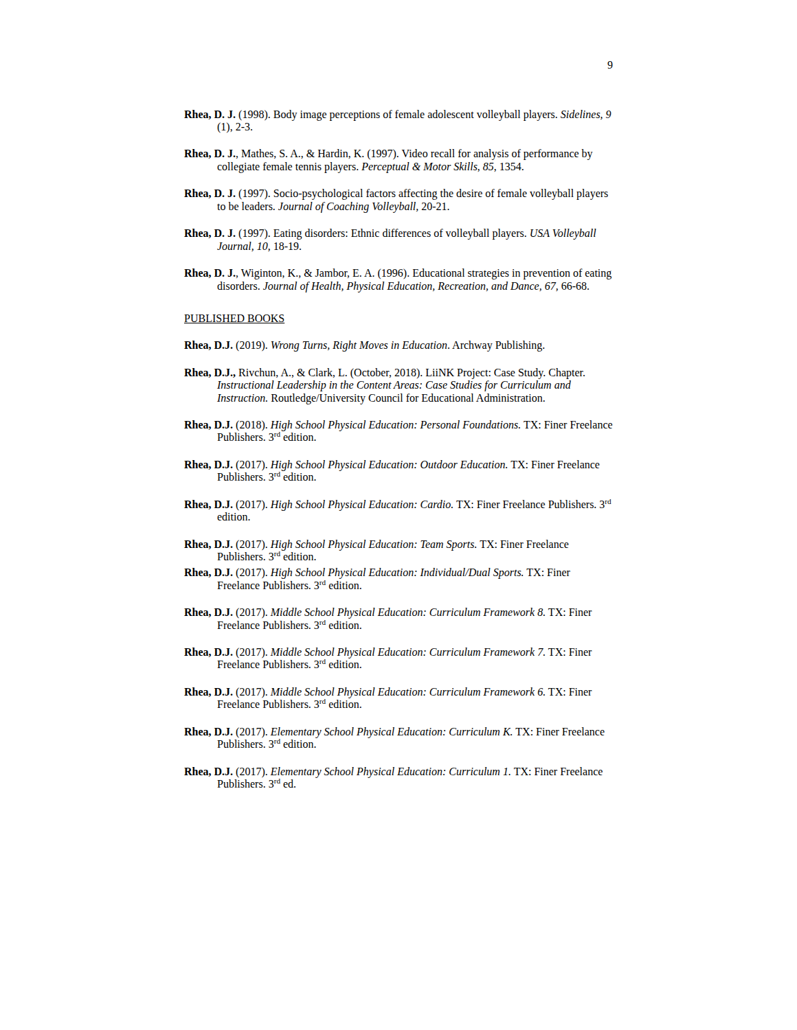9
Rhea, D. J. (1998). Body image perceptions of female adolescent volleyball players. Sidelines, 9 (1), 2-3.
Rhea, D. J., Mathes, S. A., & Hardin, K. (1997). Video recall for analysis of performance by collegiate female tennis players. Perceptual & Motor Skills, 85, 1354.
Rhea, D. J. (1997). Socio-psychological factors affecting the desire of female volleyball players to be leaders. Journal of Coaching Volleyball, 20-21.
Rhea, D. J. (1997). Eating disorders: Ethnic differences of volleyball players. USA Volleyball Journal, 10, 18-19.
Rhea, D. J., Wiginton, K., & Jambor, E. A. (1996). Educational strategies in prevention of eating disorders. Journal of Health, Physical Education, Recreation, and Dance, 67, 66-68.
PUBLISHED BOOKS
Rhea, D.J. (2019). Wrong Turns, Right Moves in Education. Archway Publishing.
Rhea, D.J., Rivchun, A., & Clark, L. (October, 2018). LiiNK Project: Case Study. Chapter. Instructional Leadership in the Content Areas: Case Studies for Curriculum and Instruction. Routledge/University Council for Educational Administration.
Rhea, D.J. (2018). High School Physical Education: Personal Foundations. TX: Finer Freelance Publishers. 3rd edition.
Rhea, D.J. (2017). High School Physical Education: Outdoor Education. TX: Finer Freelance Publishers. 3rd edition.
Rhea, D.J. (2017). High School Physical Education: Cardio. TX: Finer Freelance Publishers. 3rd edition.
Rhea, D.J. (2017). High School Physical Education: Team Sports. TX: Finer Freelance Publishers. 3rd edition.
Rhea, D.J. (2017). High School Physical Education: Individual/Dual Sports. TX: Finer Freelance Publishers. 3rd edition.
Rhea, D.J. (2017). Middle School Physical Education: Curriculum Framework 8. TX: Finer Freelance Publishers. 3rd edition.
Rhea, D.J. (2017). Middle School Physical Education: Curriculum Framework 7. TX: Finer Freelance Publishers. 3rd edition.
Rhea, D.J. (2017). Middle School Physical Education: Curriculum Framework 6. TX: Finer Freelance Publishers. 3rd edition.
Rhea, D.J. (2017). Elementary School Physical Education: Curriculum K. TX: Finer Freelance Publishers. 3rd edition.
Rhea, D.J. (2017). Elementary School Physical Education: Curriculum 1. TX: Finer Freelance Publishers. 3rd ed.